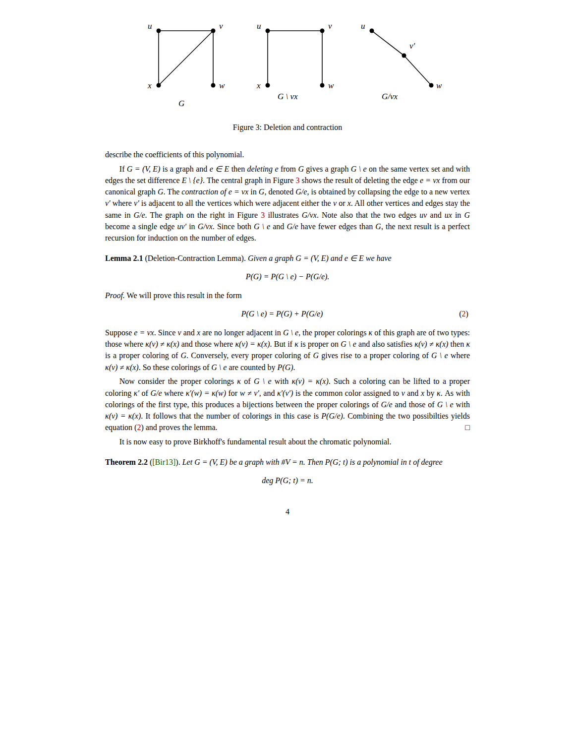u v x w G u v x w G \ vx u v′ w G/vx
Figure 3: Deletion and contraction
describe the coefficients of this polynomial.
If G = (V, E) is a graph and e ∈ E then deleting e from G gives a graph G \ e on the same vertex set and with edges the set difference E \ {e}. The central graph in Figure 3 shows the result of deleting the edge e = vx from our canonical graph G. The contraction of e = vx in G, denoted G/e, is obtained by collapsing the edge to a new vertex v′ where v′ is adjacent to all the vertices which were adjacent either the v or x. All other vertices and edges stay the same in G/e. The graph on the right in Figure 3 illustrates G/vx. Note also that the two edges uv and ux in G become a single edge uv′ in G/vx. Since both G \ e and G/e have fewer edges than G, the next result is a perfect recursion for induction on the number of edges.
Lemma 2.1 (Deletion-Contraction Lemma). Given a graph G = (V, E) and e ∈ E we have
P(G) = P(G \ e) − P(G/e).
Proof. We will prove this result in the form
(2) P(G \ e) = P(G) + P(G/e)
Suppose e = vx. Since v and x are no longer adjacent in G \ e, the proper colorings κ of this graph are of two types: those where κ(v) ≠ κ(x) and those where κ(v) = κ(x). But if κ is proper on G \ e and also satisfies κ(v) ≠ κ(x) then κ is a proper coloring of G. Conversely, every proper coloring of G gives rise to a proper coloring of G \ e where κ(v) ≠ κ(x). So these colorings of G \ e are counted by P(G).
Now consider the proper colorings κ of G \ e with κ(v) = κ(x). Such a coloring can be lifted to a proper coloring κ′ of G/e where κ′(w) = κ(w) for w ≠ v′, and κ′(v′) is the common color assigned to v and x by κ. As with colorings of the first type, this produces a bijections between the proper colorings of G/e and those of G \ e with κ(v) = κ(x). It follows that the number of colorings in this case is P(G/e). Combining the two possibilties yields equation (2) and proves the lemma. □
It is now easy to prove Birkhoff's fundamental result about the chromatic polynomial.
Theorem 2.2 ([Bir13]). Let G = (V, E) be a graph with #V = n. Then P(G; t) is a polynomial in t of degree
deg P(G; t) = n.
4